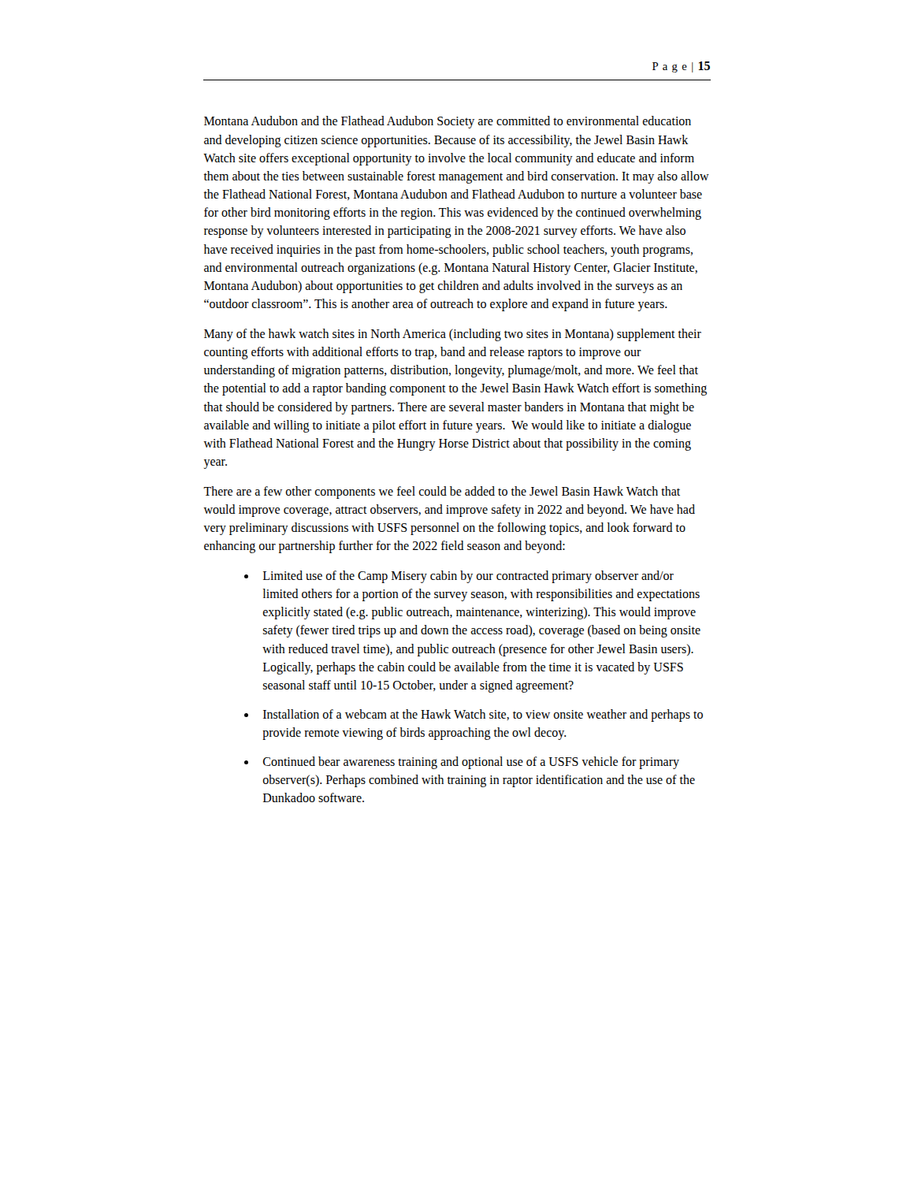P a g e | 15
Montana Audubon and the Flathead Audubon Society are committed to environmental education and developing citizen science opportunities. Because of its accessibility, the Jewel Basin Hawk Watch site offers exceptional opportunity to involve the local community and educate and inform them about the ties between sustainable forest management and bird conservation. It may also allow the Flathead National Forest, Montana Audubon and Flathead Audubon to nurture a volunteer base for other bird monitoring efforts in the region. This was evidenced by the continued overwhelming response by volunteers interested in participating in the 2008-2021 survey efforts. We have also have received inquiries in the past from home-schoolers, public school teachers, youth programs, and environmental outreach organizations (e.g. Montana Natural History Center, Glacier Institute, Montana Audubon) about opportunities to get children and adults involved in the surveys as an “outdoor classroom”. This is another area of outreach to explore and expand in future years.
Many of the hawk watch sites in North America (including two sites in Montana) supplement their counting efforts with additional efforts to trap, band and release raptors to improve our understanding of migration patterns, distribution, longevity, plumage/molt, and more. We feel that the potential to add a raptor banding component to the Jewel Basin Hawk Watch effort is something that should be considered by partners. There are several master banders in Montana that might be available and willing to initiate a pilot effort in future years. We would like to initiate a dialogue with Flathead National Forest and the Hungry Horse District about that possibility in the coming year.
There are a few other components we feel could be added to the Jewel Basin Hawk Watch that would improve coverage, attract observers, and improve safety in 2022 and beyond. We have had very preliminary discussions with USFS personnel on the following topics, and look forward to enhancing our partnership further for the 2022 field season and beyond:
Limited use of the Camp Misery cabin by our contracted primary observer and/or limited others for a portion of the survey season, with responsibilities and expectations explicitly stated (e.g. public outreach, maintenance, winterizing). This would improve safety (fewer tired trips up and down the access road), coverage (based on being onsite with reduced travel time), and public outreach (presence for other Jewel Basin users). Logically, perhaps the cabin could be available from the time it is vacated by USFS seasonal staff until 10-15 October, under a signed agreement?
Installation of a webcam at the Hawk Watch site, to view onsite weather and perhaps to provide remote viewing of birds approaching the owl decoy.
Continued bear awareness training and optional use of a USFS vehicle for primary observer(s). Perhaps combined with training in raptor identification and the use of the Dunkadoo software.